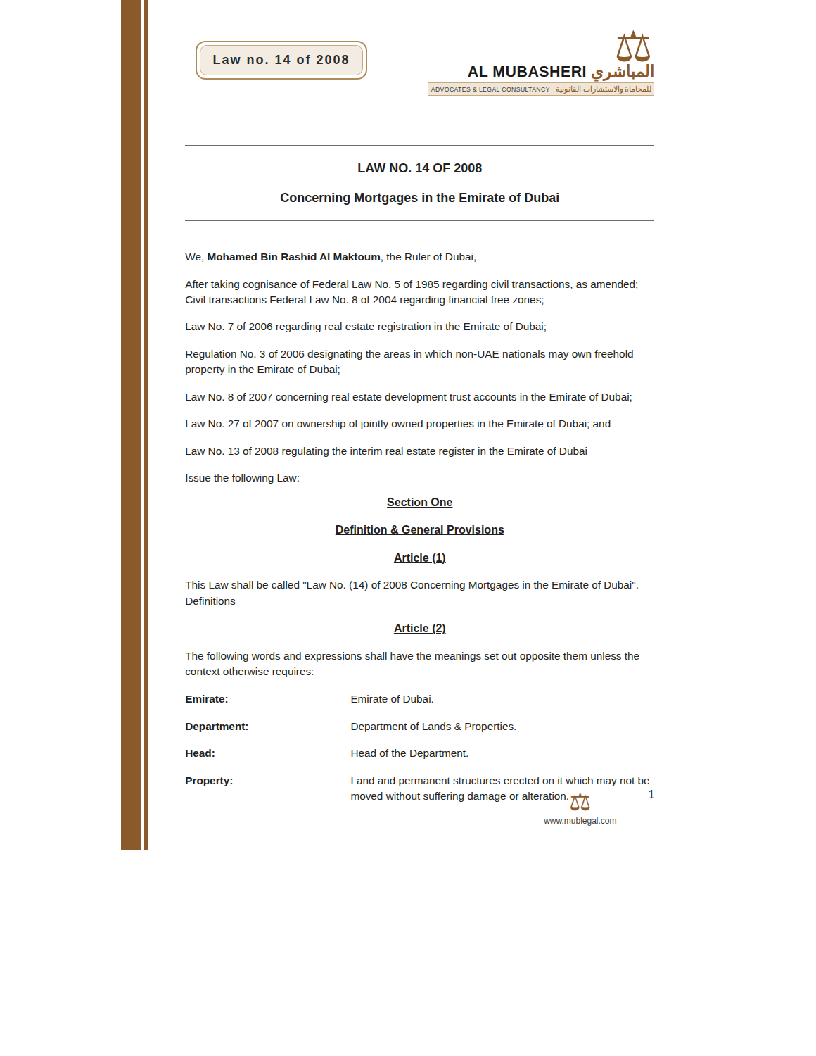Law no. 14 of 2008
⚖
AL MUBASHERI المباشري
ADVOCATES & LEGAL CONSULTANCY للمحاماة والاستشارات القانونية
LAW NO. 14 OF 2008
Concerning Mortgages in the Emirate of Dubai
We, Mohamed Bin Rashid Al Maktoum, the Ruler of Dubai,
After taking cognisance of Federal Law No. 5 of 1985 regarding civil transactions, as amended; Civil transactions Federal Law No. 8 of 2004 regarding financial free zones;
Law No. 7 of 2006 regarding real estate registration in the Emirate of Dubai;
Regulation No. 3 of 2006 designating the areas in which non-UAE nationals may own freehold property in the Emirate of Dubai;
Law No. 8 of 2007 concerning real estate development trust accounts in the Emirate of Dubai;
Law No. 27 of 2007 on ownership of jointly owned properties in the Emirate of Dubai; and
Law No. 13 of 2008 regulating the interim real estate register in the Emirate of Dubai
Issue the following Law:
Section One
Definition & General Provisions
Article (1)
This Law shall be called "Law No. (14) of 2008 Concerning Mortgages in the Emirate of Dubai". Definitions
Article (2)
The following words and expressions shall have the meanings set out opposite them unless the context otherwise requires:
| Emirate: | Emirate of Dubai. |
| Department: | Department of Lands & Properties. |
| Head: | Head of the Department. |
| Property: | Land and permanent structures erected on it which may not be moved without suffering damage or alteration. |
1
⚖
www.mublegal.com